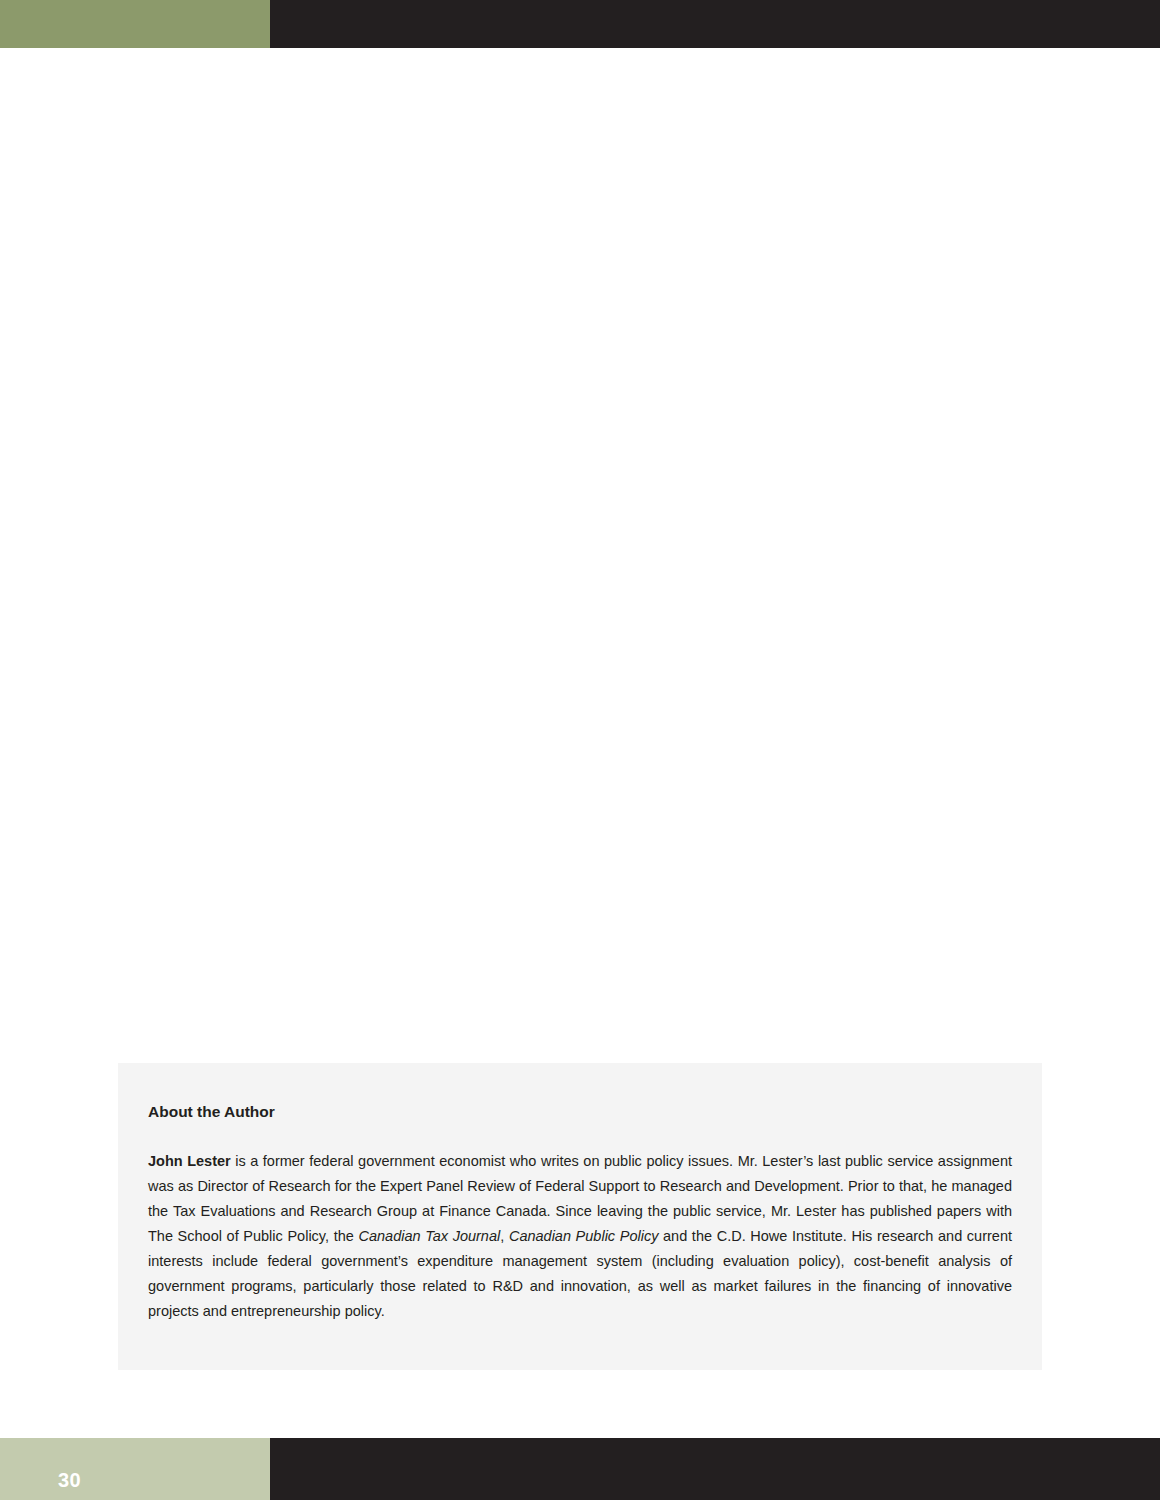About the Author
John Lester is a former federal government economist who writes on public policy issues. Mr. Lester’s last public service assignment was as Director of Research for the Expert Panel Review of Federal Support to Research and Development. Prior to that, he managed the Tax Evaluations and Research Group at Finance Canada. Since leaving the public service, Mr. Lester has published papers with The School of Public Policy, the Canadian Tax Journal, Canadian Public Policy and the C.D. Howe Institute. His research and current interests include federal government’s expenditure management system (including evaluation policy), cost-benefit analysis of government programs, particularly those related to R&D and innovation, as well as market failures in the financing of innovative projects and entrepreneurship policy.
30